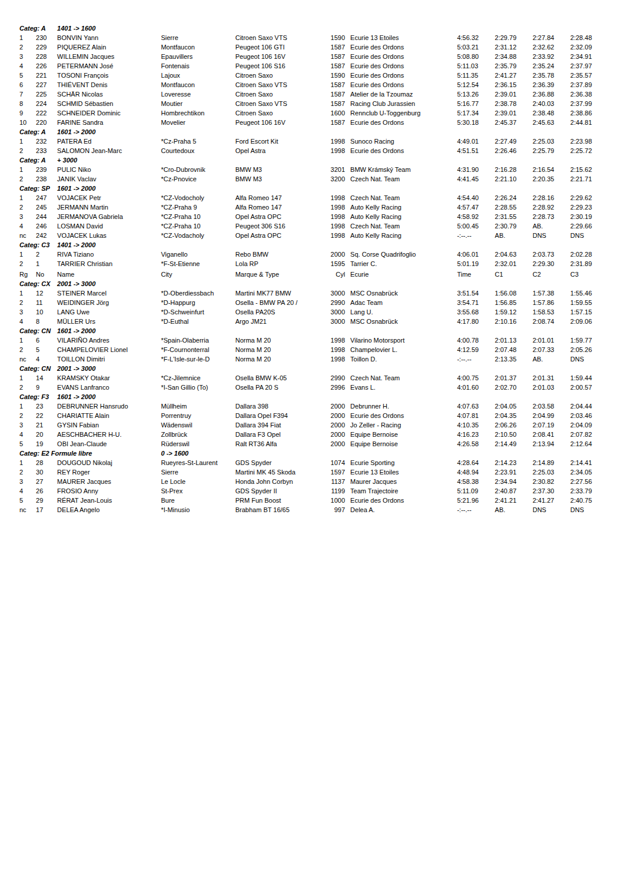| Categ: A | 1401 -> 1600 |
| 1 | 230 | BONVIN Yann | Sierre | Citroen Saxo VTS | 1590 | Ecurie 13 Etoiles | 4:56.32 | 2:29.79 | 2:27.84 | 2:28.48 |
| 2 | 229 | PIQUEREZ Alain | Montfaucon | Peugeot 106 GTI | 1587 | Ecurie des Ordons | 5:03.21 | 2:31.12 | 2:32.62 | 2:32.09 |
| 3 | 228 | WILLEMIN Jacques | Epauvillers | Peugeot 106 16V | 1587 | Ecurie des Ordons | 5:08.80 | 2:34.88 | 2:33.92 | 2:34.91 |
| 4 | 226 | PETERMANN José | Fontenais | Peugeot 106 S16 | 1587 | Ecurie des Ordons | 5:11.03 | 2:35.79 | 2:35.24 | 2:37.97 |
| 5 | 221 | TOSONI François | Lajoux | Citroen Saxo | 1590 | Ecurie des Ordons | 5:11.35 | 2:41.27 | 2:35.78 | 2:35.57 |
| 6 | 227 | THIÉVENT Denis | Montfaucon | Citroen Saxo VTS | 1587 | Ecurie des Ordons | 5:12.54 | 2:36.15 | 2:36.39 | 2:37.89 |
| 7 | 225 | SCHÄR Nicolas | Loveresse | Citroen Saxo | 1587 | Atelier de la Tzoumaz | 5:13.26 | 2:39.01 | 2:36.88 | 2:36.38 |
| 8 | 224 | SCHMID Sébastien | Moutier | Citroen Saxo VTS | 1587 | Racing Club Jurassien | 5:16.77 | 2:38.78 | 2:40.03 | 2:37.99 |
| 9 | 222 | SCHNEIDER Dominic | Hombrechtikon | Citroen Saxo | 1600 | Rennclub U-Toggenburg | 5:17.34 | 2:39.01 | 2:38.48 | 2:38.86 |
| 10 | 220 | FARINE Sandra | Movelier | Peugeot 106 16V | 1587 | Ecurie des Ordons | 5:30.18 | 2:45.37 | 2:45.63 | 2:44.81 |
| Categ: A | 1601 -> 2000 |
| 1 | 232 | PATERA Ed | *Cz-Praha 5 | Ford Escort Kit | 1998 | Sunoco Racing | 4:49.01 | 2:27.49 | 2:25.03 | 2:23.98 |
| 2 | 233 | SALOMON Jean-Marc | Courtedoux | Opel Astra | 1998 | Ecurie des Ordons | 4:51.51 | 2:26.46 | 2:25.79 | 2:25.72 |
| Categ: A | + 3000 |
| 1 | 239 | PULIC Niko | *Cro-Dubrovnik | BMW M3 | 3201 | BMW Krámský Team | 4:31.90 | 2:16.28 | 2:16.54 | 2:15.62 |
| 2 | 238 | JANIK Vaclav | *Cz-Pnovice | BMW M3 | 3200 | Czech Nat. Team | 4:41.45 | 2:21.10 | 2:20.35 | 2:21.71 |
| Categ: SP | 1601 -> 2000 |
| 1 | 247 | VOJACEK Petr | *CZ-Vodocholy | Alfa Romeo 147 | 1998 | Czech Nat. Team | 4:54.40 | 2:26.24 | 2:28.16 | 2:29.62 |
| 2 | 245 | JERMANN Martin | *CZ-Praha 9 | Alfa Romeo 147 | 1998 | Auto Kelly Racing | 4:57.47 | 2:28.55 | 2:28.92 | 2:29.23 |
| 3 | 244 | JERMANOVA Gabriela | *CZ-Praha 10 | Opel Astra OPC | 1998 | Auto Kelly Racing | 4:58.92 | 2:31.55 | 2:28.73 | 2:30.19 |
| 4 | 246 | LOSMAN David | *CZ-Praha 10 | Peugeot 306 S16 | 1998 | Czech Nat. Team | 5:00.45 | 2:30.79 | AB. | 2:29.66 |
| nc | 242 | VOJACEK Lukas | *CZ-Vodacholy | Opel Astra OPC | 1998 | Auto Kelly Racing | -:--.-- | AB. | DNS | DNS |
| Categ: C3 | 1401 -> 2000 |
| 1 | 2 | RIVA Tiziano | Viganello | Rebo BMW | 2000 | Sq. Corse Quadrifoglio | 4:06.01 | 2:04.63 | 2:03.73 | 2:02.28 |
| 2 | 1 | TARRIER Christian | *F-St-Etienne | Lola RP | 1595 | Tarrier C. | 5:01.19 | 2:32.01 | 2:29.30 | 2:31.89 |
| Rg | No | Name | City | Marque & Type | Cyl | Ecurie | Time | C1 | C2 | C3 |
| Categ: CX | 2001 -> 3000 |
| 1 | 12 | STEINER Marcel | *D-Oberdiessbach | Martini MK77 BMW | 3000 | MSC Osnabrück | 3:51.54 | 1:56.08 | 1:57.38 | 1:55.46 |
| 2 | 11 | WEIDINGER Jörg | *D-Happurg | Osella - BMW PA 20 / | 2990 | Adac Team | 3:54.71 | 1:56.85 | 1:57.86 | 1:59.55 |
| 3 | 10 | LANG Uwe | *D-Schweinfurt | Osella PA20S | 3000 | Lang U. | 3:55.68 | 1:59.12 | 1:58.53 | 1:57.15 |
| 4 | 8 | MÜLLER Urs | *D-Euthal | Argo JM21 | 3000 | MSC Osnabrück | 4:17.80 | 2:10.16 | 2:08.74 | 2:09.06 |
| Categ: CN | 1601 -> 2000 |
| 1 | 6 | VILARIÑO Andres | *Spain-Olaberria | Norma M 20 | 1998 | Vilarino Motorsport | 4:00.78 | 2:01.13 | 2:01.01 | 1:59.77 |
| 2 | 5 | CHAMPELOVIER Lionel | *F-Cournonterral | Norma M 20 | 1998 | Champelovier L. | 4:12.59 | 2:07.48 | 2:07.33 | 2:05.26 |
| nc | 4 | TOILLON Dimitri | *F-L'Isle-sur-le-D | Norma M 20 | 1998 | Toillon D. | -:--.-- | 2:13.35 | AB. | DNS |
| Categ: CN | 2001 -> 3000 |
| 1 | 14 | KRAMSKY Otakar | *Cz-Jilemnice | Osella BMW K-05 | 2990 | Czech Nat. Team | 4:00.75 | 2:01.37 | 2:01.31 | 1:59.44 |
| 2 | 9 | EVANS Lanfranco | *I-San Gillio (To) | Osella PA 20 S | 2996 | Evans L. | 4:01.60 | 2:02.70 | 2:01.03 | 2:00.57 |
| Categ: F3 | 1601 -> 2000 |
| 1 | 23 | DEBRUNNER Hansrudo | Müllheim | Dallara 398 | 2000 | Debrunner H. | 4:07.63 | 2:04.05 | 2:03.58 | 2:04.44 |
| 2 | 22 | CHARIATTE Alain | Porrentruy | Dallara Opel F394 | 2000 | Ecurie des Ordons | 4:07.81 | 2:04.35 | 2:04.99 | 2:03.46 |
| 3 | 21 | GYSIN Fabian | Wädenswil | Dallara 394 Fiat | 2000 | Jo Zeller - Racing | 4:10.35 | 2:06.26 | 2:07.19 | 2:04.09 |
| 4 | 20 | AESCHBACHER H-U. | Zollbrück | Dallara F3 Opel | 2000 | Equipe Bernoise | 4:16.23 | 2:10.50 | 2:08.41 | 2:07.82 |
| 5 | 19 | OBI Jean-Claude | Rüderswil | Ralt RT36 Alfa | 2000 | Equipe Bernoise | 4:26.58 | 2:14.49 | 2:13.94 | 2:12.64 |
| Categ: E2 Formule libre | 0 -> 1600 |
| 1 | 28 | DOUGOUD Nikolaj | Rueyres-St-Laurent | GDS Spyder | 1074 | Ecurie Sporting | 4:28.64 | 2:14.23 | 2:14.89 | 2:14.41 |
| 2 | 30 | REY Roger | Sierre | Martini MK 45 Skoda | 1597 | Ecurie 13 Etoiles | 4:48.94 | 2:23.91 | 2:25.03 | 2:34.05 |
| 3 | 27 | MAURER Jacques | Le Locle | Honda John Corbyn | 1137 | Maurer Jacques | 4:58.38 | 2:34.94 | 2:30.82 | 2:27.56 |
| 4 | 26 | FROSIO Anny | St-Prex | GDS Spyder II | 1199 | Team Trajectoire | 5:11.09 | 2:40.87 | 2:37.30 | 2:33.79 |
| 5 | 29 | RÉRAT Jean-Louis | Bure | PRM Fun Boost | 1000 | Ecurie des Ordons | 5:21.96 | 2:41.21 | 2:41.27 | 2:40.75 |
| nc | 17 | DELEA Angelo | *I-Minusio | Brabham BT 16/65 | 997 | Delea A. | -:--.-- | AB. | DNS | DNS |